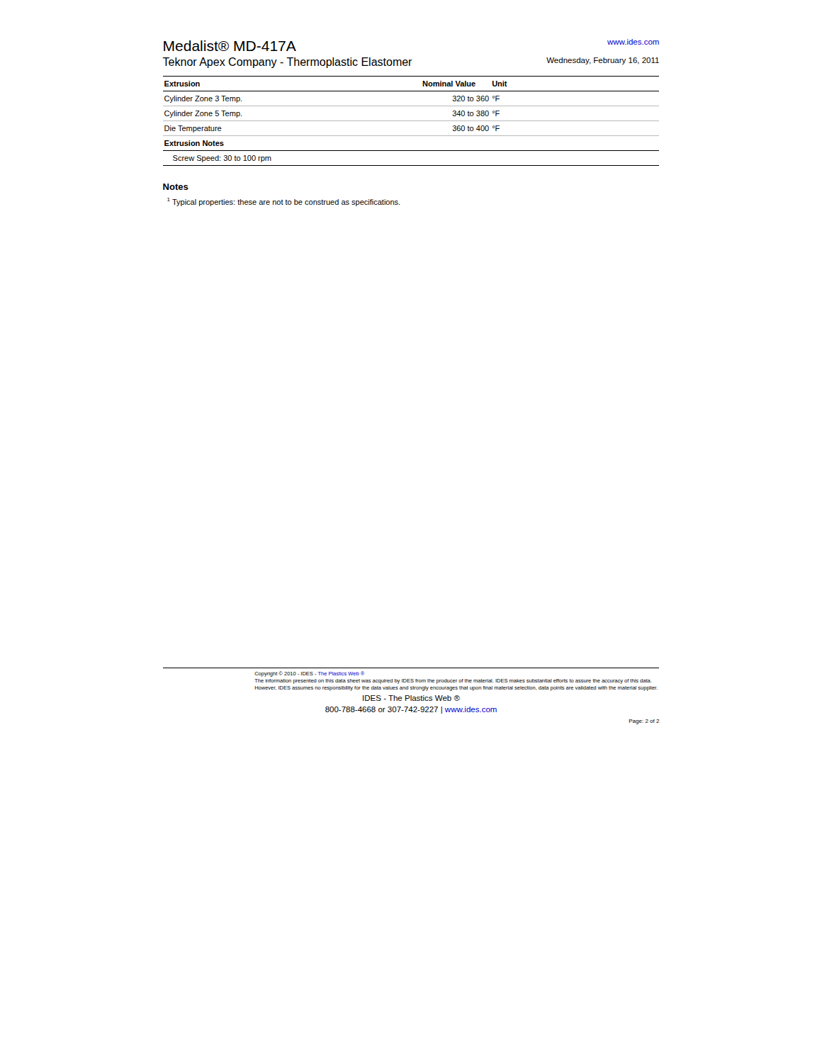www.ides.com
Wednesday, February 16, 2011
Medalist® MD-417A
Teknor Apex Company - Thermoplastic Elastomer
| Extrusion | Nominal Value | Unit | |
| --- | --- | --- | --- |
| Cylinder Zone 3 Temp. | 320 to 360 | °F | |
| Cylinder Zone 5 Temp. | 340 to 380 | °F | |
| Die Temperature | 360 to 400 | °F | |
| Extrusion Notes |
| Screw Speed: 30 to 100 rpm |
Notes
1 Typical properties: these are not to be construed as specifications.
Copyright © 2010 - IDES - The Plastics Web ®
The information presented on this data sheet was acquired by IDES from the producer of the material. IDES makes substantial efforts to assure the accuracy of this data.
However, IDES assumes no responsibility for the data values and strongly encourages that upon final material selection, data points are validated with the material supplier.
IDES - The Plastics Web ®
800-788-4668 or 307-742-9227 | www.ides.com
Page: 2 of 2